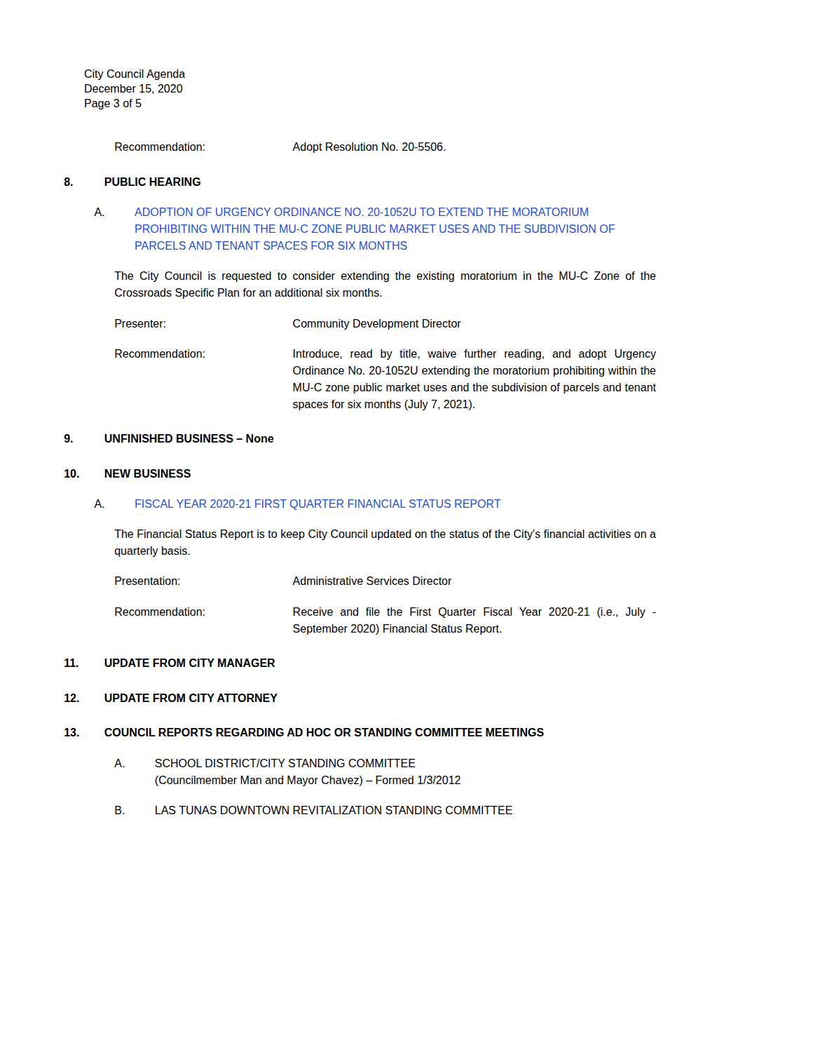City Council Agenda
December 15, 2020
Page 3 of 5
Recommendation:
Adopt Resolution No. 20-5506.
8. PUBLIC HEARING
A. ADOPTION OF URGENCY ORDINANCE NO. 20-1052U TO EXTEND THE MORATORIUM PROHIBITING WITHIN THE MU-C ZONE PUBLIC MARKET USES AND THE SUBDIVISION OF PARCELS AND TENANT SPACES FOR SIX MONTHS
The City Council is requested to consider extending the existing moratorium in the MU-C Zone of the Crossroads Specific Plan for an additional six months.
Presenter:
Community Development Director
Recommendation:
Introduce, read by title, waive further reading, and adopt Urgency Ordinance No. 20-1052U extending the moratorium prohibiting within the MU-C zone public market uses and the subdivision of parcels and tenant spaces for six months (July 7, 2021).
9. UNFINISHED BUSINESS – None
10. NEW BUSINESS
A. FISCAL YEAR 2020-21 FIRST QUARTER FINANCIAL STATUS REPORT
The Financial Status Report is to keep City Council updated on the status of the City's financial activities on a quarterly basis.
Presentation:
Administrative Services Director
Recommendation:
Receive and file the First Quarter Fiscal Year 2020-21 (i.e., July - September 2020) Financial Status Report.
11. UPDATE FROM CITY MANAGER
12. UPDATE FROM CITY ATTORNEY
13. COUNCIL REPORTS REGARDING AD HOC OR STANDING COMMITTEE MEETINGS
A. SCHOOL DISTRICT/CITY STANDING COMMITTEE (Councilmember Man and Mayor Chavez) – Formed 1/3/2012
B. LAS TUNAS DOWNTOWN REVITALIZATION STANDING COMMITTEE